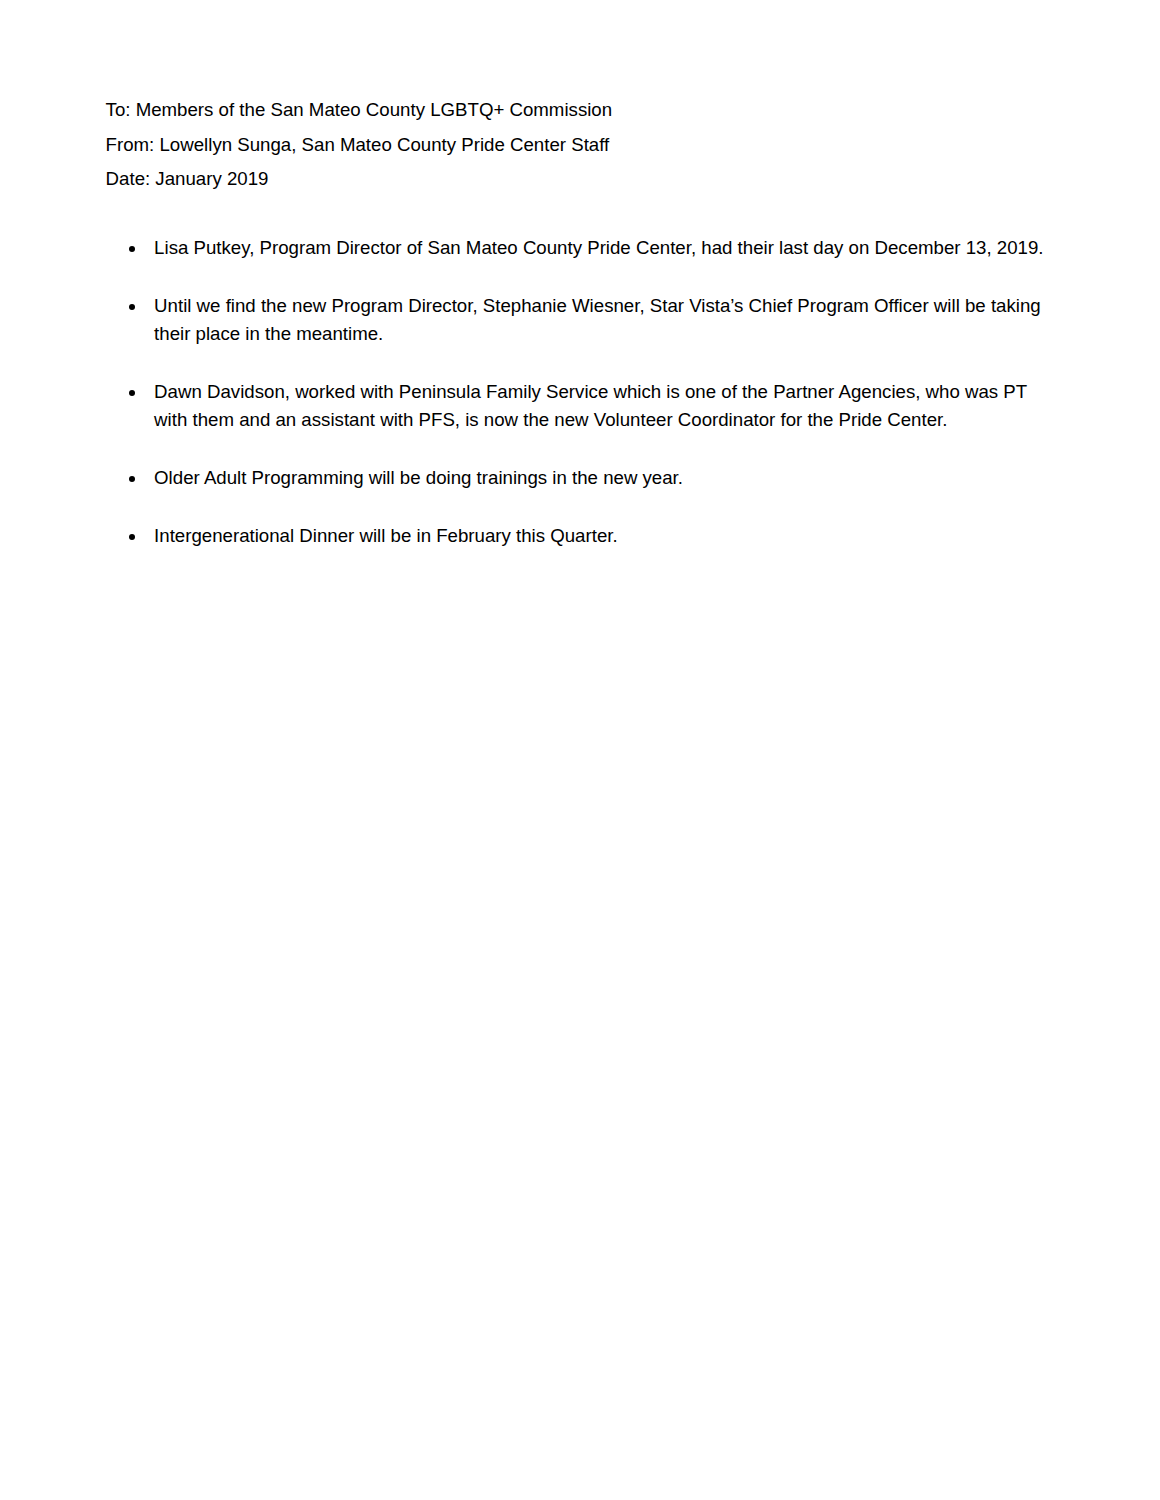To: Members of the San Mateo County LGBTQ+ Commission
From: Lowellyn Sunga, San Mateo County Pride Center Staff
Date: January 2019
Lisa Putkey, Program Director of San Mateo County Pride Center, had their last day on December 13, 2019.
Until we find the new Program Director, Stephanie Wiesner, Star Vista’s Chief Program Officer will be taking their place in the meantime.
Dawn Davidson, worked with Peninsula Family Service which is one of the Partner Agencies, who was PT with them and an assistant with PFS, is now the new Volunteer Coordinator for the Pride Center.
Older Adult Programming will be doing trainings in the new year.
Intergenerational Dinner will be in February this Quarter.